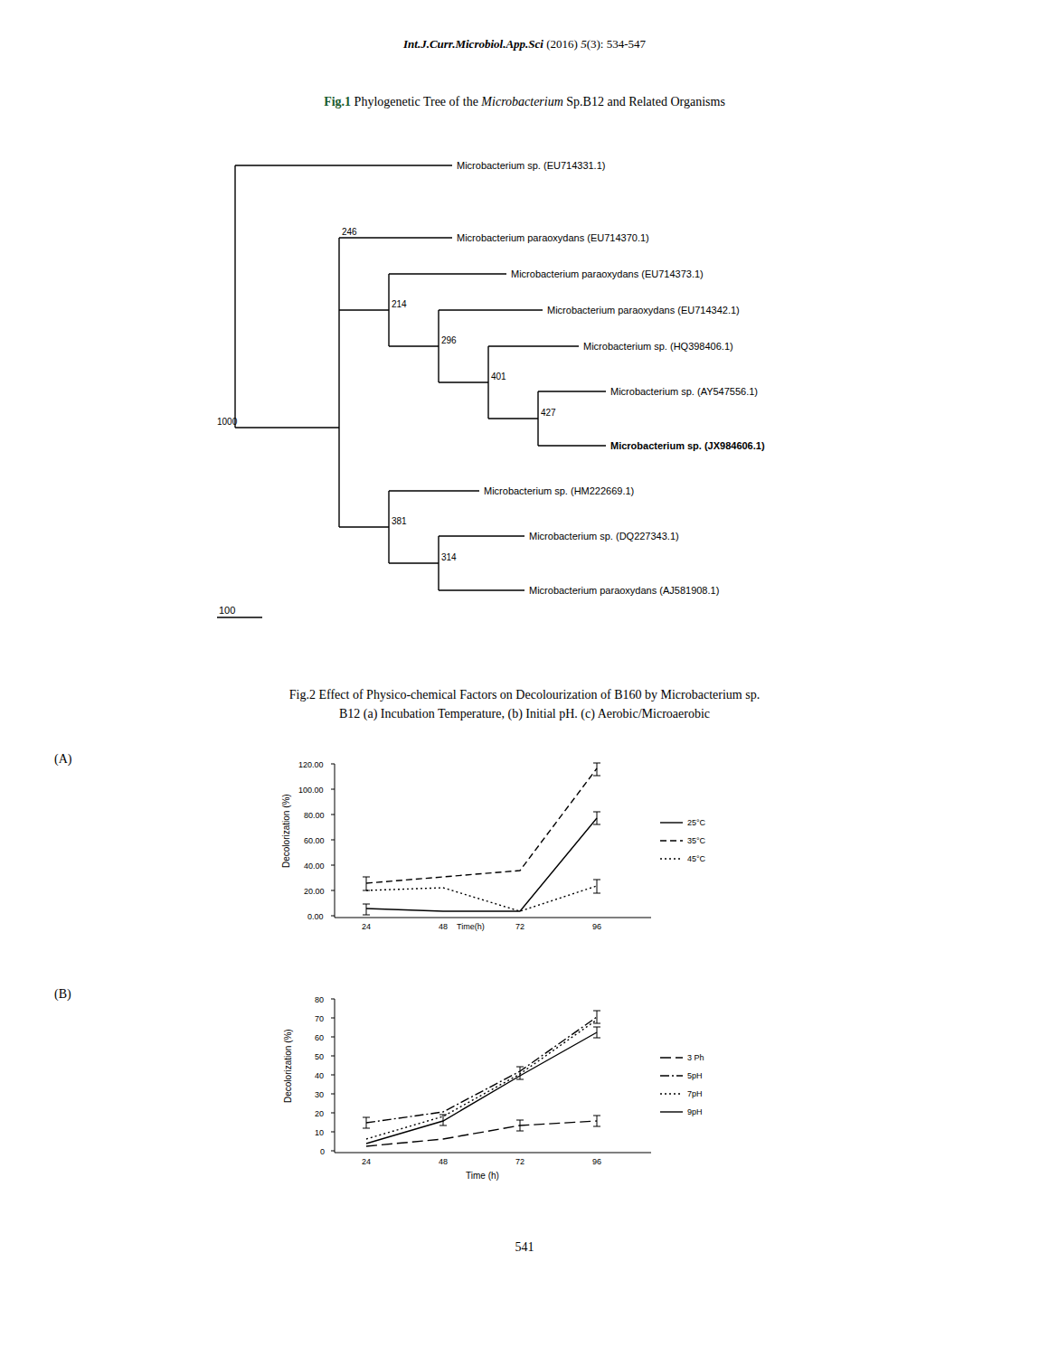Int.J.Curr.Microbiol.App.Sci (2016) 5(3): 534-547
Fig.1 Phylogenetic Tree of the Microbacterium Sp.B12 and Related Organisms
Microbacterium sp. (EU714331.1) Microbacterium paraoxydans (EU714370.1) Microbacterium paraoxydans (EU714373.1) Microbacterium paraoxydans (EU714342.1) Microbacterium sp. (HQ398406.1) Microbacterium sp. (AY547556.1) Microbacterium sp. (JX984606.1) Microbacterium sp. (HM222669.1) Microbacterium sp. (DQ227343.1) Microbacterium paraoxydans (AJ581908.1) 246 214 296 401 427 1000 381 314 100
Fig.2 Effect of Physico-chemical Factors on Decolourization of B160 by Microbacterium sp.
B12 (a) Incubation Temperature, (b) Initial pH. (c) Aerobic/Microaerobic
(A)
120.00 100.00 80.00 60.00 40.00 20.00 0.00 Decolorization (%) 24 48 72 96 Time(h) 25°C 35°C 45°C
(B)
80 70 60 50 40 30 20 10 0 Decolorization (%) 24 48 72 96 Time (h) 3 Ph 5pH 7pH 9pH
541